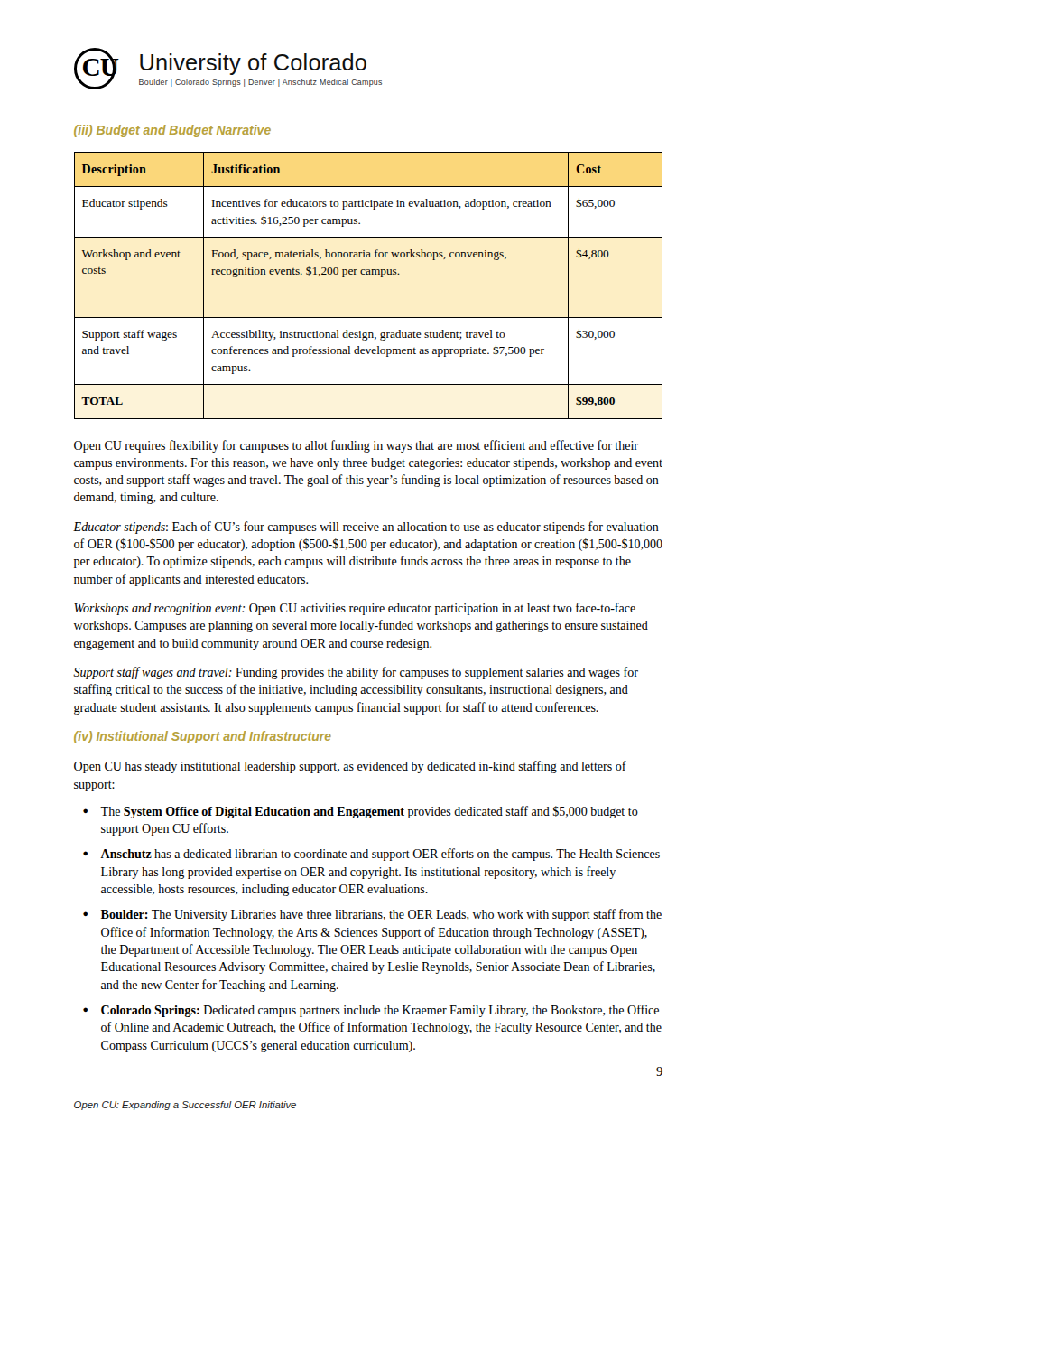CU
University of Colorado
Boulder | Colorado Springs | Denver | Anschutz Medical Campus
(iii) Budget and Budget Narrative
| Description | Justification | Cost |
| --- | --- | --- |
| Educator stipends | Incentives for educators to participate in evaluation, adoption, creation activities. $16,250 per campus. | $65,000 |
| Workshop and event costs | Food, space, materials, honoraria for workshops, convenings, recognition events. $1,200 per campus. | $4,800 |
| Support staff wages and travel | Accessibility, instructional design, graduate student; travel to conferences and professional development as appropriate. $7,500 per campus. | $30,000 |
| TOTAL | | $99,800 |
Open CU requires flexibility for campuses to allot funding in ways that are most efficient and effective for their campus environments. For this reason, we have only three budget categories: educator stipends, workshop and event costs, and support staff wages and travel. The goal of this year’s funding is local optimization of resources based on demand, timing, and culture.
Educator stipends: Each of CU’s four campuses will receive an allocation to use as educator stipends for evaluation of OER ($100-$500 per educator), adoption ($500-$1,500 per educator), and adaptation or creation ($1,500-$10,000 per educator). To optimize stipends, each campus will distribute funds across the three areas in response to the number of applicants and interested educators.
Workshops and recognition event: Open CU activities require educator participation in at least two face-to-face workshops. Campuses are planning on several more locally-funded workshops and gatherings to ensure sustained engagement and to build community around OER and course redesign.
Support staff wages and travel: Funding provides the ability for campuses to supplement salaries and wages for staffing critical to the success of the initiative, including accessibility consultants, instructional designers, and graduate student assistants. It also supplements campus financial support for staff to attend conferences.
(iv) Institutional Support and Infrastructure
Open CU has steady institutional leadership support, as evidenced by dedicated in-kind staffing and letters of support:
The System Office of Digital Education and Engagement provides dedicated staff and $5,000 budget to support Open CU efforts.
Anschutz has a dedicated librarian to coordinate and support OER efforts on the campus. The Health Sciences Library has long provided expertise on OER and copyright. Its institutional repository, which is freely accessible, hosts resources, including educator OER evaluations.
Boulder: The University Libraries have three librarians, the OER Leads, who work with support staff from the Office of Information Technology, the Arts & Sciences Support of Education through Technology (ASSET), the Department of Accessible Technology. The OER Leads anticipate collaboration with the campus Open Educational Resources Advisory Committee, chaired by Leslie Reynolds, Senior Associate Dean of Libraries, and the new Center for Teaching and Learning.
Colorado Springs: Dedicated campus partners include the Kraemer Family Library, the Bookstore, the Office of Online and Academic Outreach, the Office of Information Technology, the Faculty Resource Center, and the Compass Curriculum (UCCS’s general education curriculum).
9
Open CU: Expanding a Successful OER Initiative